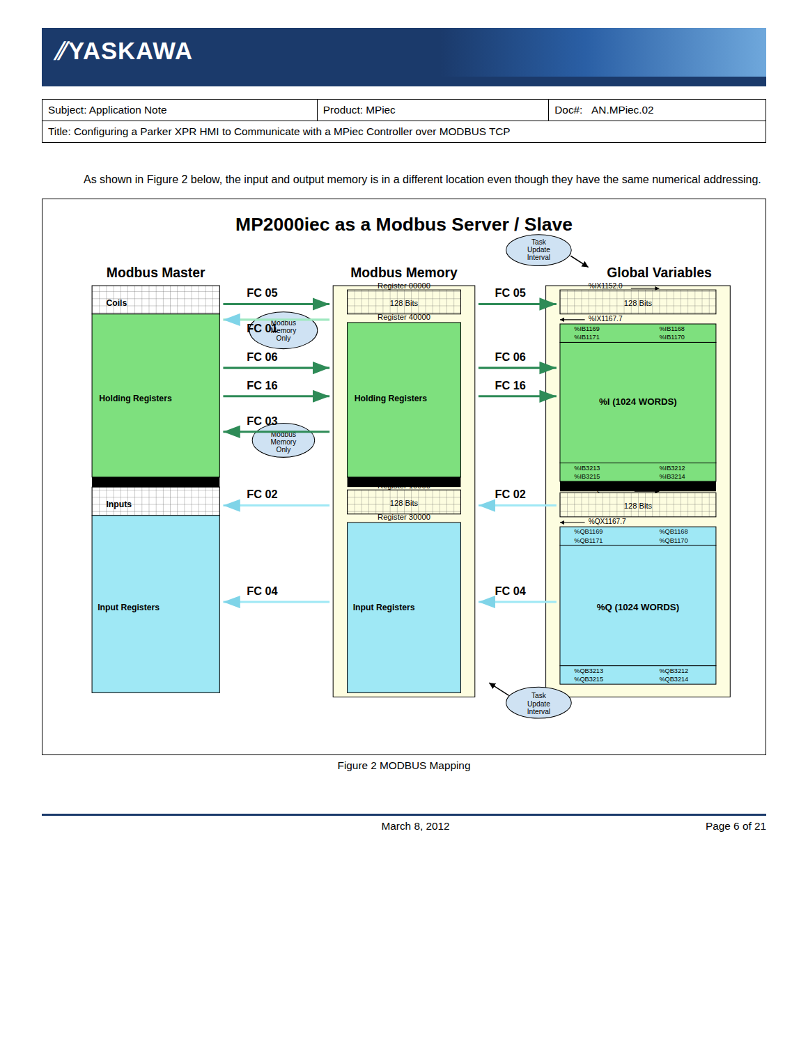⫽YASKAWA
| Subject: Application Note | Product: MPiec | Doc#: AN.MPiec.02 |
| Title: Configuring a Parker XPR HMI to Communicate with a MPiec Controller over MODBUS TCP |
As shown in Figure 2 below, the input and output memory is in a different location even though they have the same numerical addressing.
MP2000iec as a Modbus Server / Slave Task Update Interval Modbus Master Modbus Memory Global Variables Coils Holding Registers Inputs Input Registers Register 00000 128 Bits Register 40000 Holding Registers Register 10000 128 Bits Register 30000 Input Registers Modbus Memory Only Modbus Memory Only %IX1152.0 128 Bits %IX1167.7 %IB1169 %IB1168 %IB1171 %IB1170 %I (1024 WORDS) %IB3213 %IB3212 %IB3215 %IB3214 %QX1152.0 128 Bits %QX1167.7 %QB1169 %QB1168 %QB1171 %QB1170 %Q (1024 WORDS) %QB3213 %QB3212 %QB3215 %QB3214 Task Update Interval FC 05 FC 01 FC 06 FC 16 FC 03 FC 02 FC 04 FC 05 FC 06 FC 16 FC 02 FC 04
Figure 2 MODBUS Mapping
March 8, 2012
Page 6 of 21